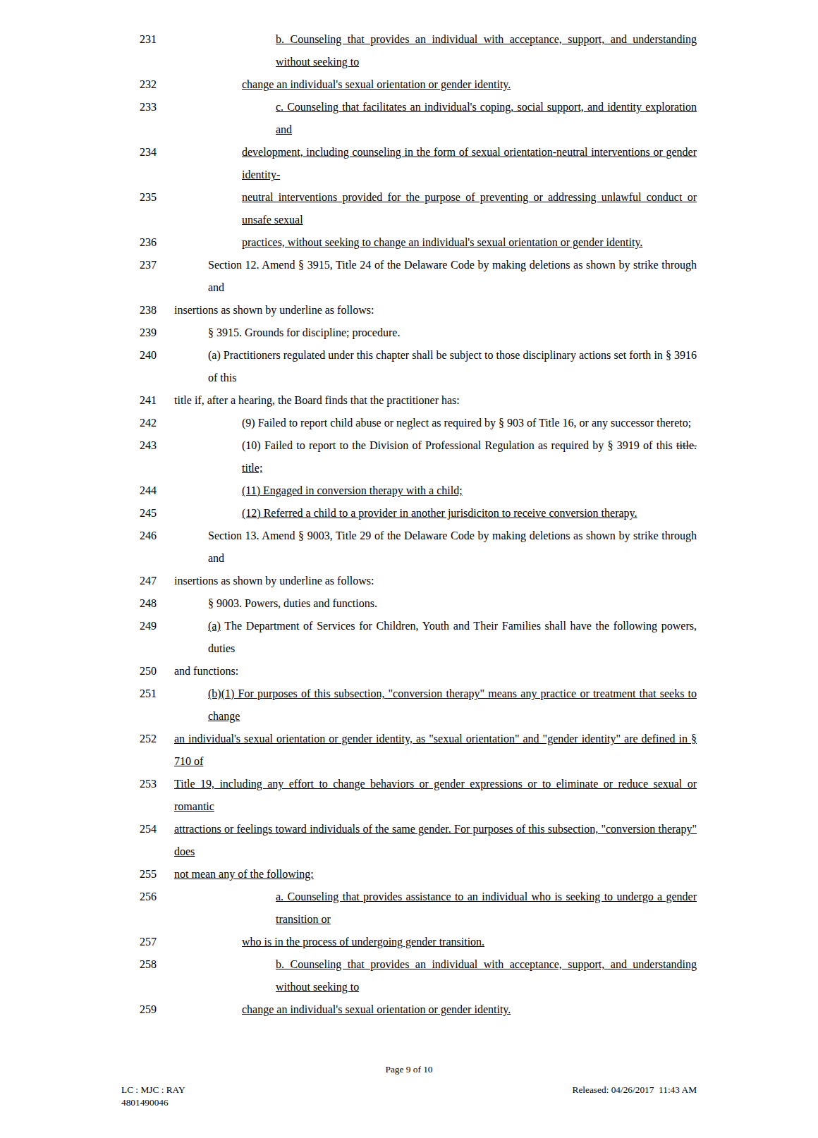231
b. Counseling that provides an individual with acceptance, support, and understanding without seeking to
232
change an individual's sexual orientation or gender identity.
233
c. Counseling that facilitates an individual's coping, social support, and identity exploration and
234
development, including counseling in the form of sexual orientation-neutral interventions or gender identity-
235
neutral interventions provided for the purpose of preventing or addressing unlawful conduct or unsafe sexual
236
practices, without seeking to change an individual's sexual orientation or gender identity.
237
Section 12. Amend § 3915, Title 24 of the Delaware Code by making deletions as shown by strike through and
238
insertions as shown by underline as follows:
239
§ 3915. Grounds for discipline; procedure.
240
(a) Practitioners regulated under this chapter shall be subject to those disciplinary actions set forth in § 3916 of this
241
title if, after a hearing, the Board finds that the practitioner has:
242
(9) Failed to report child abuse or neglect as required by § 903 of Title 16, or any successor thereto;
243
(10) Failed to report to the Division of Professional Regulation as required by § 3919 of this title. title;
244
(11) Engaged in conversion therapy with a child;
245
(12) Referred a child to a provider in another jurisdiciton to receive conversion therapy.
246
Section 13. Amend § 9003, Title 29 of the Delaware Code by making deletions as shown by strike through and
247
insertions as shown by underline as follows:
248
§ 9003. Powers, duties and functions.
249
(a) The Department of Services for Children, Youth and Their Families shall have the following powers, duties
250
and functions:
251
(b)(1) For purposes of this subsection, "conversion therapy" means any practice or treatment that seeks to change
252
an individual's sexual orientation or gender identity, as "sexual orientation" and "gender identity" are defined in § 710 of
253
Title 19, including any effort to change behaviors or gender expressions or to eliminate or reduce sexual or romantic
254
attractions or feelings toward individuals of the same gender. For purposes of this subsection, "conversion therapy" does
255
not mean any of the following:
256
a. Counseling that provides assistance to an individual who is seeking to undergo a gender transition or
257
who is in the process of undergoing gender transition.
258
b. Counseling that provides an individual with acceptance, support, and understanding without seeking to
259
change an individual's sexual orientation or gender identity.
Page 9 of 10
LC : MJC : RAY
4801490046
Released: 04/26/2017 11:43 AM